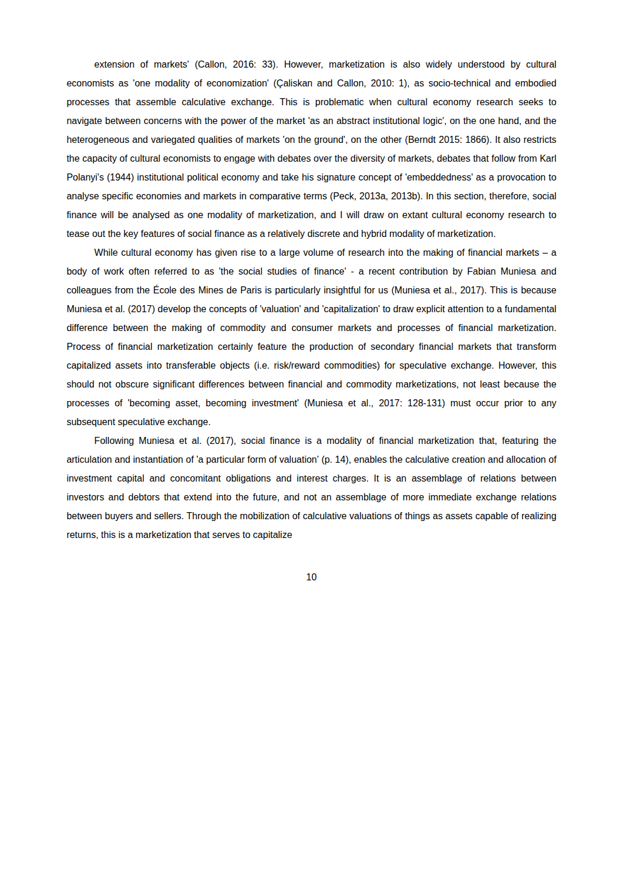extension of markets' (Callon, 2016: 33). However, marketization is also widely understood by cultural economists as 'one modality of economization' (Çaliskan and Callon, 2010: 1), as socio-technical and embodied processes that assemble calculative exchange. This is problematic when cultural economy research seeks to navigate between concerns with the power of the market 'as an abstract institutional logic', on the one hand, and the heterogeneous and variegated qualities of markets 'on the ground', on the other (Berndt 2015: 1866). It also restricts the capacity of cultural economists to engage with debates over the diversity of markets, debates that follow from Karl Polanyi's (1944) institutional political economy and take his signature concept of 'embeddedness' as a provocation to analyse specific economies and markets in comparative terms (Peck, 2013a, 2013b). In this section, therefore, social finance will be analysed as one modality of marketization, and I will draw on extant cultural economy research to tease out the key features of social finance as a relatively discrete and hybrid modality of marketization.
While cultural economy has given rise to a large volume of research into the making of financial markets – a body of work often referred to as 'the social studies of finance' - a recent contribution by Fabian Muniesa and colleagues from the École des Mines de Paris is particularly insightful for us (Muniesa et al., 2017). This is because Muniesa et al. (2017) develop the concepts of 'valuation' and 'capitalization' to draw explicit attention to a fundamental difference between the making of commodity and consumer markets and processes of financial marketization. Process of financial marketization certainly feature the production of secondary financial markets that transform capitalized assets into transferable objects (i.e. risk/reward commodities) for speculative exchange. However, this should not obscure significant differences between financial and commodity marketizations, not least because the processes of 'becoming asset, becoming investment' (Muniesa et al., 2017: 128-131) must occur prior to any subsequent speculative exchange.
Following Muniesa et al. (2017), social finance is a modality of financial marketization that, featuring the articulation and instantiation of 'a particular form of valuation' (p. 14), enables the calculative creation and allocation of investment capital and concomitant obligations and interest charges. It is an assemblage of relations between investors and debtors that extend into the future, and not an assemblage of more immediate exchange relations between buyers and sellers. Through the mobilization of calculative valuations of things as assets capable of realizing returns, this is a marketization that serves to capitalize
10